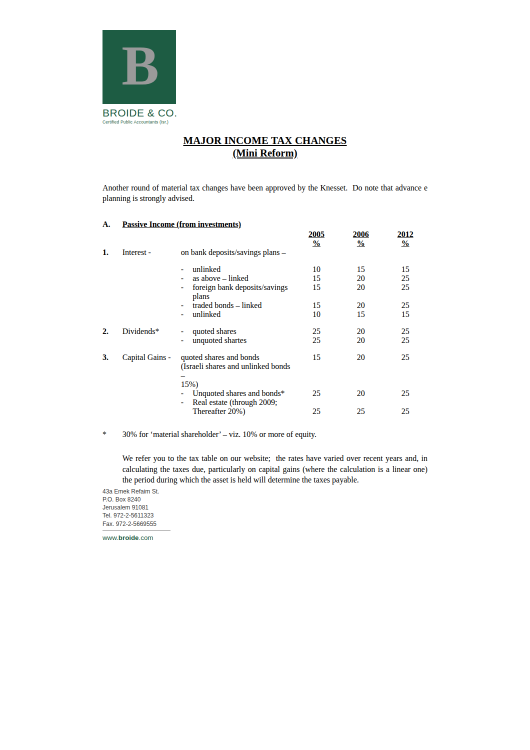B
BROIDE & CO.
Certified Public Accountants (Isr.)
MAJOR INCOME TAX CHANGES
(Mini Reform)
Another round of material tax changes have been approved by the Knesset. Do note that advance e planning is strongly advised.
A. Passive Income (from investments)
| | | | 2005 | 2006 | 2012 |
| --- | --- | --- | --- | --- | --- |
| | | | % | % | % |
| 1. | Interest - | on bank deposits/savings plans – | | | |
| | | - unlinked | 10 | 15 | 15 |
| | | - as above – linked | 15 | 20 | 25 |
| | | - foreign bank deposits/savings plans | 15 | 20 | 25 |
| | | - traded bonds – linked | 15 | 20 | 25 |
| | | - unlinked | 10 | 15 | 15 |
| 2. | Dividends* | - quoted shares | 25 | 20 | 25 |
| | | - unquoted shartes | 25 | 20 | 25 |
| 3. | Capital Gains - | quoted shares and bonds | 15 | 20 | 25 |
| | | (Israeli shares and unlinked bonds – | | | |
| | | 15%) | | | |
| | | - Unquoted shares and bonds* | 25 | 20 | 25 |
| | | - Real estate (through 2009; | | | |
| | | Thereafter 20%) | 25 | 25 | 25 |
*
30% for ‘material shareholder’ – viz. 10% or more of equity.
We refer you to the tax table on our website; the rates have varied over recent years and, in calculating the taxes due, particularly on capital gains (where the calculation is a linear one) the period during which the asset is held will determine the taxes payable.
43a Emek Refaim St.
P.O. Box 8240
Jerusalem 91081
Tel. 972-2-5611323
Fax. 972-2-5669555
www.broide.com